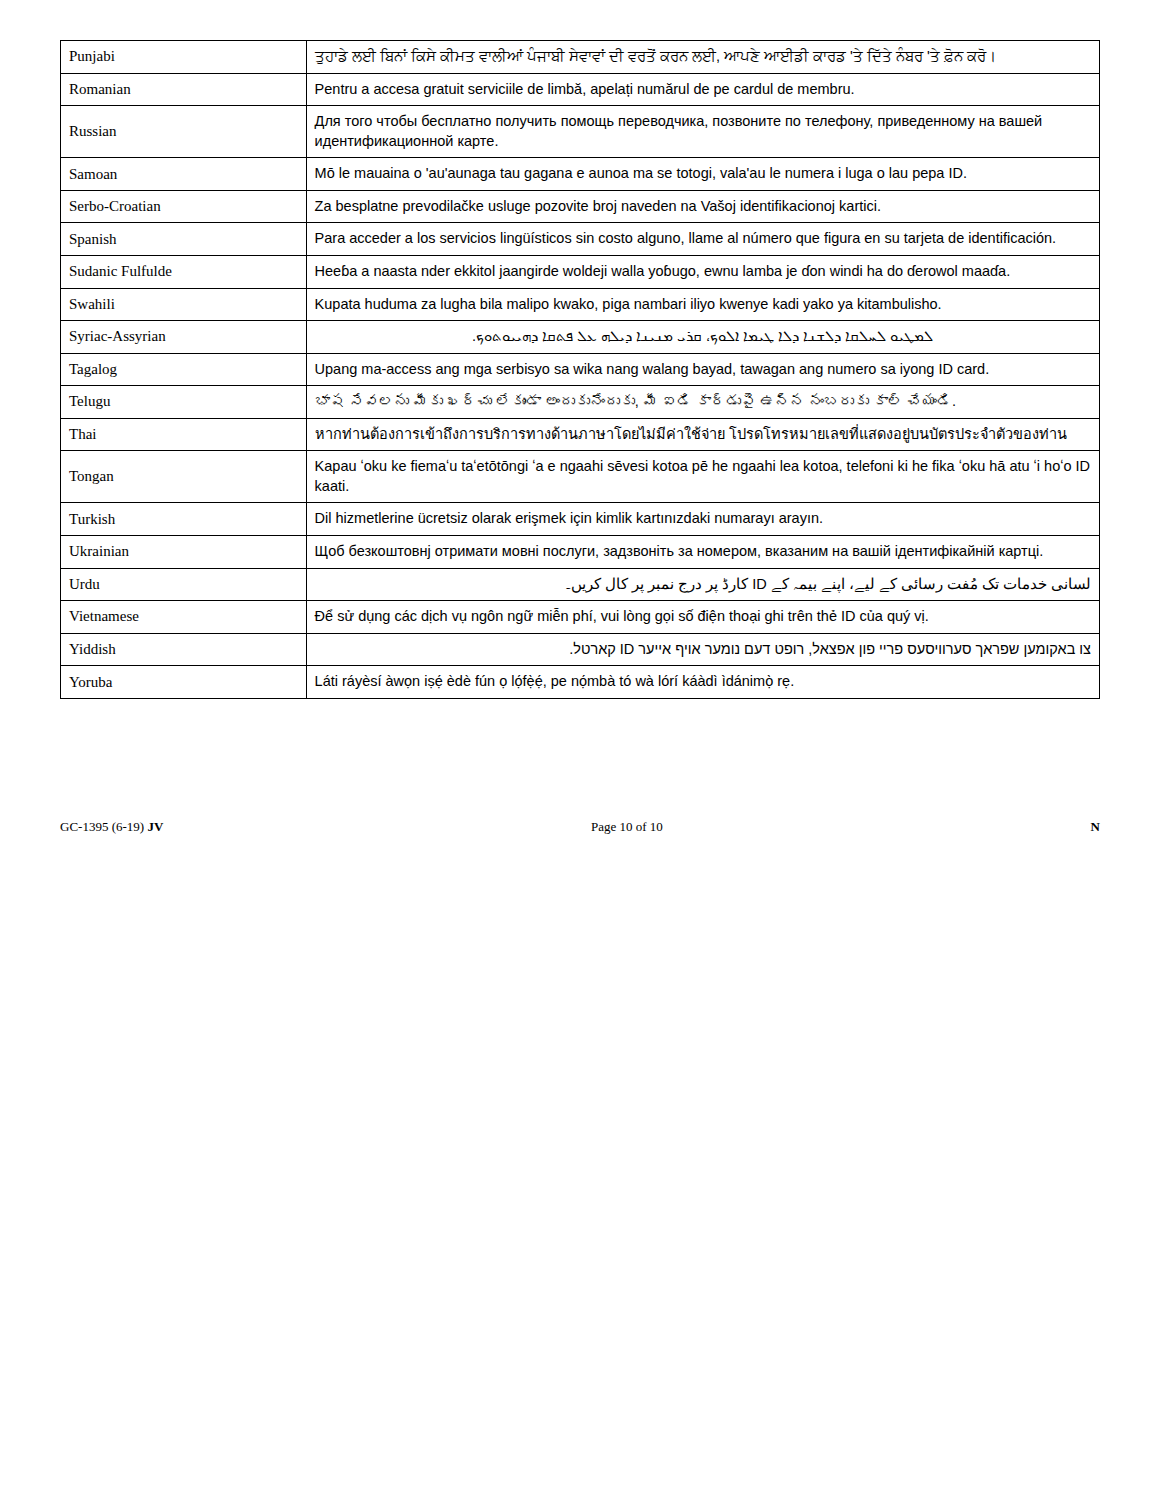| Punjabi | ਤੁਹਾਡੇ ਲਈ ਬਿਨਾਂ ਕਿਸੇ ਕੀਮਤ ਵਾਲੀਆਂ ਪੰਜਾਬੀ ਸੇਵਾਵਾਂ ਦੀ ਵਰਤੋਂ ਕਰਨ ਲਈ, ਆਪਣੇ ਆਈਡੀ ਕਾਰਡ 'ਤੇ ਦਿੱਤੇ ਨੰਬਰ 'ਤੇ ਫ਼ੋਨ ਕਰੋ। |
| Romanian | Pentru a accesa gratuit serviciile de limbă, apelați numărul de pe cardul de membru. |
| Russian | Для того чтобы бесплатно получить помощь переводчика, позвоните по телефону, приведенному на вашей идентификационной карте. |
| Samoan | Mō le mauaina o 'au'aunaga tau gagana e aunoa ma se totogi, vala'au le numera i luga o lau pepa ID. |
| Serbo-Croatian | Za besplatne prevodilačke usluge pozovite broj naveden na Vašoj identifikacionoj kartici. |
| Spanish | Para acceder a los servicios lingüísticos sin costo alguno, llame al número que figura en su tarjeta de identificación. |
| Sudanic Fulfulde | Heeɓa a naasta nder ekkitol jaangirde woldeji walla yoɓugo, ewnu lamba je ɗon windi ha do ɗerowol maaɗa. |
| Swahili | Kupata huduma za lugha bila malipo kwako, piga nambari iliyo kwenye kadi yako ya kitambulisho. |
| Syriac-Assyrian | ܠܡܛܝܘ ܠܚܠܩܐ ܕܠܫܢܐ ܕܠܐ ܛܝܡܐ ܐܠܘܟ، ܩܪܝ ܡܢܝܢܐ ܕܝܠܗ ܥܠ ܦܬܩܐ ܕܗܝܝܘܬܘܟ. |
| Tagalog | Upang ma-access ang mga serbisyo sa wika nang walang bayad, tawagan ang numero sa iyong ID card. |
| Telugu | భాష సేవలను మీకు ఖర్చు లేకుండా అందుకునేందుకు, మీ ఐడి కార్డుపై ఉన్న నంబరుకు కాల్ చేయండి. |
| Thai | หากท่านต้องการเข้าถึงการบริการทางด้านภาษาโดยไม่มีค่าใช้จ่าย โปรดโทรหมายเลขที่แสดงอยู่บนบัตรประจำตัวของท่าน |
| Tongan | Kapau ʻoku ke fiemaʻu taʻetōtōngi ʻa e ngaahi sēvesi kotoa pē he ngaahi lea kotoa, telefoni ki he fika ʻoku hā atu ʻi hoʻo ID kaati. |
| Turkish | Dil hizmetlerine ücretsiz olarak erişmek için kimlik kartınızdaki numarayı arayın. |
| Ukrainian | Щоб безкоштовнj отримати мовні послуги, задзвоніть за номером, вказаним на вашій ідентифікайній картці. |
| Urdu | لسانی خدمات تک مُفت رسائی کے لیے، اپنے بیمہ کے ID کارڈ پر درج نمبر پر کال کریں۔ |
| Vietnamese | Để sử dụng các dịch vụ ngôn ngữ miễn phí, vui lòng gọi số điện thoại ghi trên thẻ ID của quý vị. |
| Yiddish | צו באקומען שפראך סערוויסעס פריי פון אפצאל, רופט דעם נומער אויף אייער ID קארטל. |
| Yoruba | Láti ráyèsí àwọn iṣẹ́ èdè fún ọ lọ́fẹ̀ẹ́, pe nọ́mbà tó wà lórí káàdì ìdánimọ̀ rẹ. |
GC-1395 (6-19) JV
Page 10 of 10
N